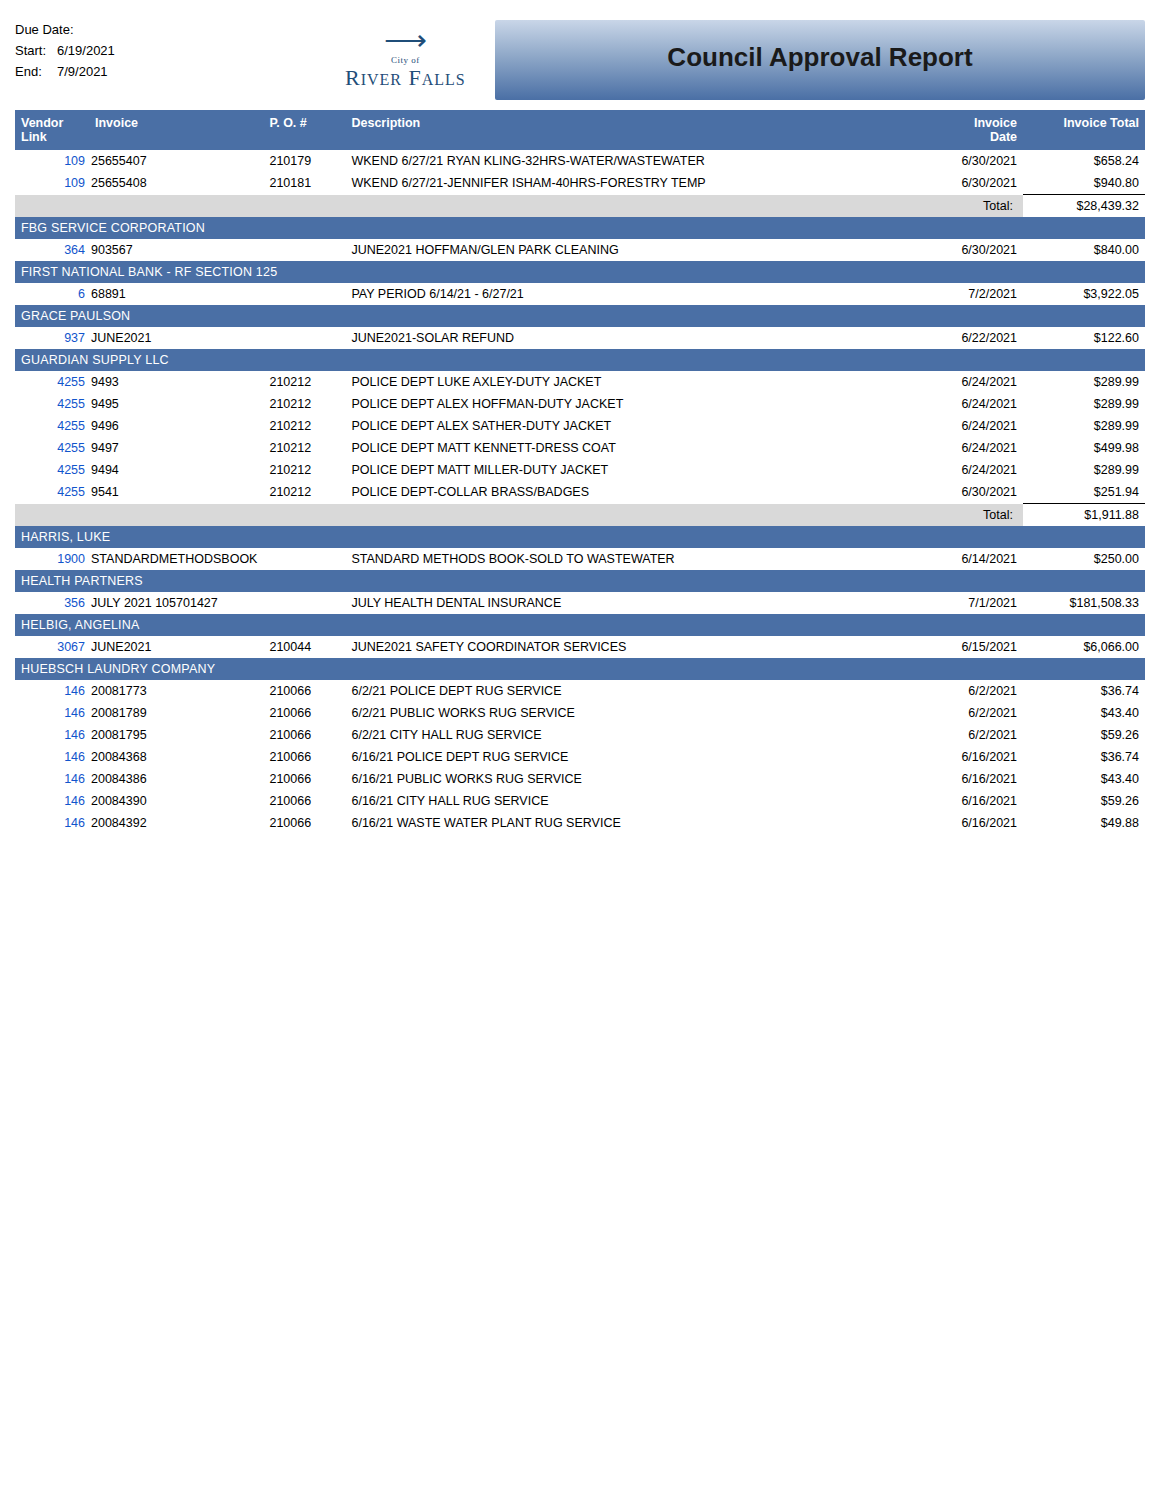Due Date:
Start: 6/19/2021
End: 7/9/2021
⟶
City of
RIVER FALLS
Council Approval Report
| Vendor Link | Invoice | P. O. # | Description | Invoice Date | Invoice Total |
| --- | --- | --- | --- | --- | --- |
| 109 | 25655407 | 210179 | WKEND 6/27/21 RYAN KLING-32HRS-WATER/WASTEWATER | 6/30/2021 | $658.24 |
| 109 | 25655408 | 210181 | WKEND 6/27/21-JENNIFER ISHAM-40HRS-FORESTRY TEMP | 6/30/2021 | $940.80 |
| | Total: | $28,439.32 |
| FBG SERVICE CORPORATION |
| 364 | 903567 | | JUNE2021 HOFFMAN/GLEN PARK CLEANING | 6/30/2021 | $840.00 |
| FIRST NATIONAL BANK - RF SECTION 125 |
| 6 | 68891 | | PAY PERIOD 6/14/21 - 6/27/21 | 7/2/2021 | $3,922.05 |
| GRACE PAULSON |
| 937 | JUNE2021 | | JUNE2021-SOLAR REFUND | 6/22/2021 | $122.60 |
| GUARDIAN SUPPLY LLC |
| 4255 | 9493 | 210212 | POLICE DEPT LUKE AXLEY-DUTY JACKET | 6/24/2021 | $289.99 |
| 4255 | 9495 | 210212 | POLICE DEPT ALEX HOFFMAN-DUTY JACKET | 6/24/2021 | $289.99 |
| 4255 | 9496 | 210212 | POLICE DEPT ALEX SATHER-DUTY JACKET | 6/24/2021 | $289.99 |
| 4255 | 9497 | 210212 | POLICE DEPT MATT KENNETT-DRESS COAT | 6/24/2021 | $499.98 |
| 4255 | 9494 | 210212 | POLICE DEPT MATT MILLER-DUTY JACKET | 6/24/2021 | $289.99 |
| 4255 | 9541 | 210212 | POLICE DEPT-COLLAR BRASS/BADGES | 6/30/2021 | $251.94 |
| | Total: | $1,911.88 |
| HARRIS, LUKE |
| 1900 | STANDARDMETHODSBOOK | | STANDARD METHODS BOOK-SOLD TO WASTEWATER | 6/14/2021 | $250.00 |
| HEALTH PARTNERS |
| 356 | JULY 2021 105701427 | | JULY HEALTH DENTAL INSURANCE | 7/1/2021 | $181,508.33 |
| HELBIG, ANGELINA |
| 3067 | JUNE2021 | 210044 | JUNE2021 SAFETY COORDINATOR SERVICES | 6/15/2021 | $6,066.00 |
| HUEBSCH LAUNDRY COMPANY |
| 146 | 20081773 | 210066 | 6/2/21 POLICE DEPT RUG SERVICE | 6/2/2021 | $36.74 |
| 146 | 20081789 | 210066 | 6/2/21 PUBLIC WORKS RUG SERVICE | 6/2/2021 | $43.40 |
| 146 | 20081795 | 210066 | 6/2/21 CITY HALL RUG SERVICE | 6/2/2021 | $59.26 |
| 146 | 20084368 | 210066 | 6/16/21 POLICE DEPT RUG SERVICE | 6/16/2021 | $36.74 |
| 146 | 20084386 | 210066 | 6/16/21 PUBLIC WORKS RUG SERVICE | 6/16/2021 | $43.40 |
| 146 | 20084390 | 210066 | 6/16/21 CITY HALL RUG SERVICE | 6/16/2021 | $59.26 |
| 146 | 20084392 | 210066 | 6/16/21 WASTE WATER PLANT RUG SERVICE | 6/16/2021 | $49.88 |